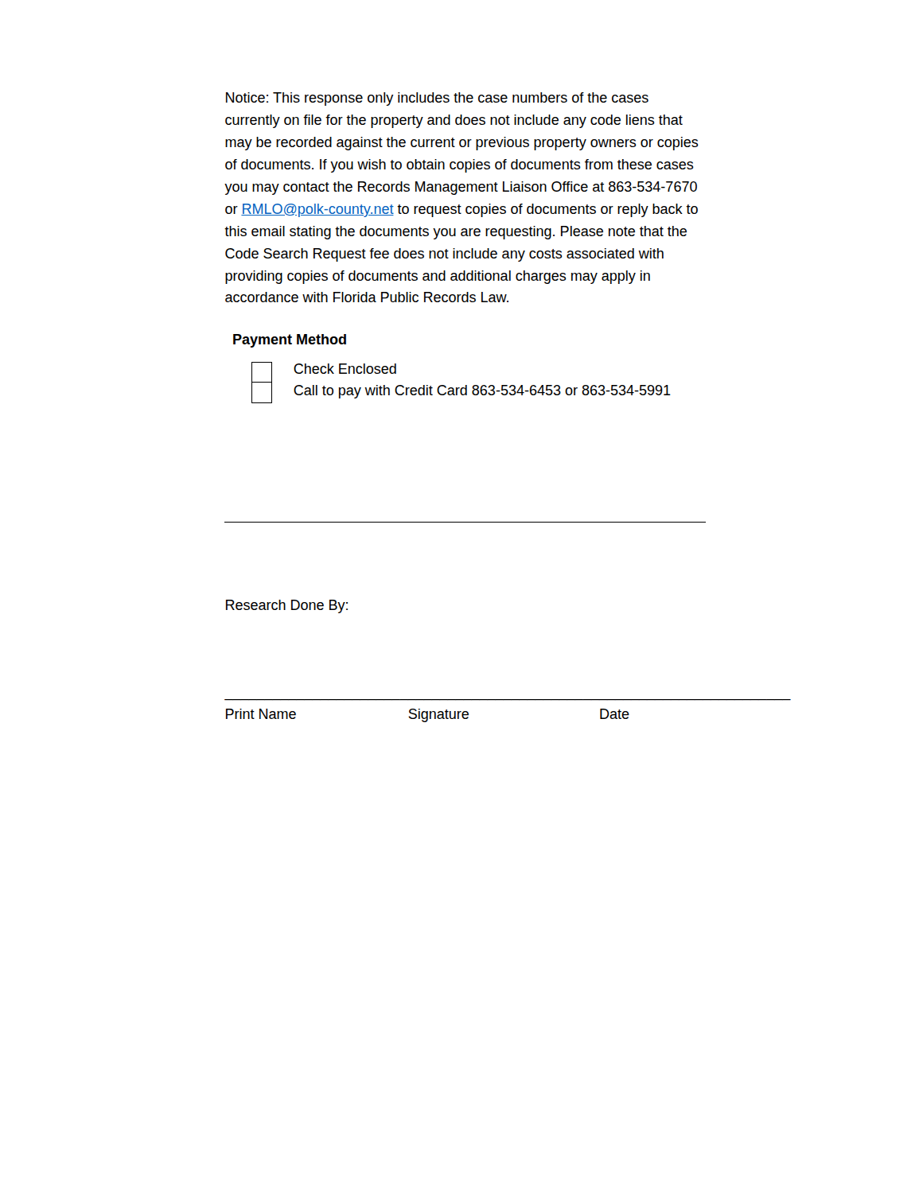Notice: This response only includes the case numbers of the cases currently on file for the property and does not include any code liens that may be recorded against the current or previous property owners or copies of documents. If you wish to obtain copies of documents from these cases you may contact the Records Management Liaison Office at 863-534-7670 or RMLO@polk-county.net to request copies of documents or reply back to this email stating the documents you are requesting. Please note that the Code Search Request fee does not include any costs associated with providing copies of documents and additional charges may apply in accordance with Florida Public Records Law.
Payment Method
Check Enclosed
Call to pay with Credit Card 863-534-6453 or 863-534-5991
Research Done By:
| _______________________ | ________________________ | ________________________ |
| Print Name | Signature | Date |